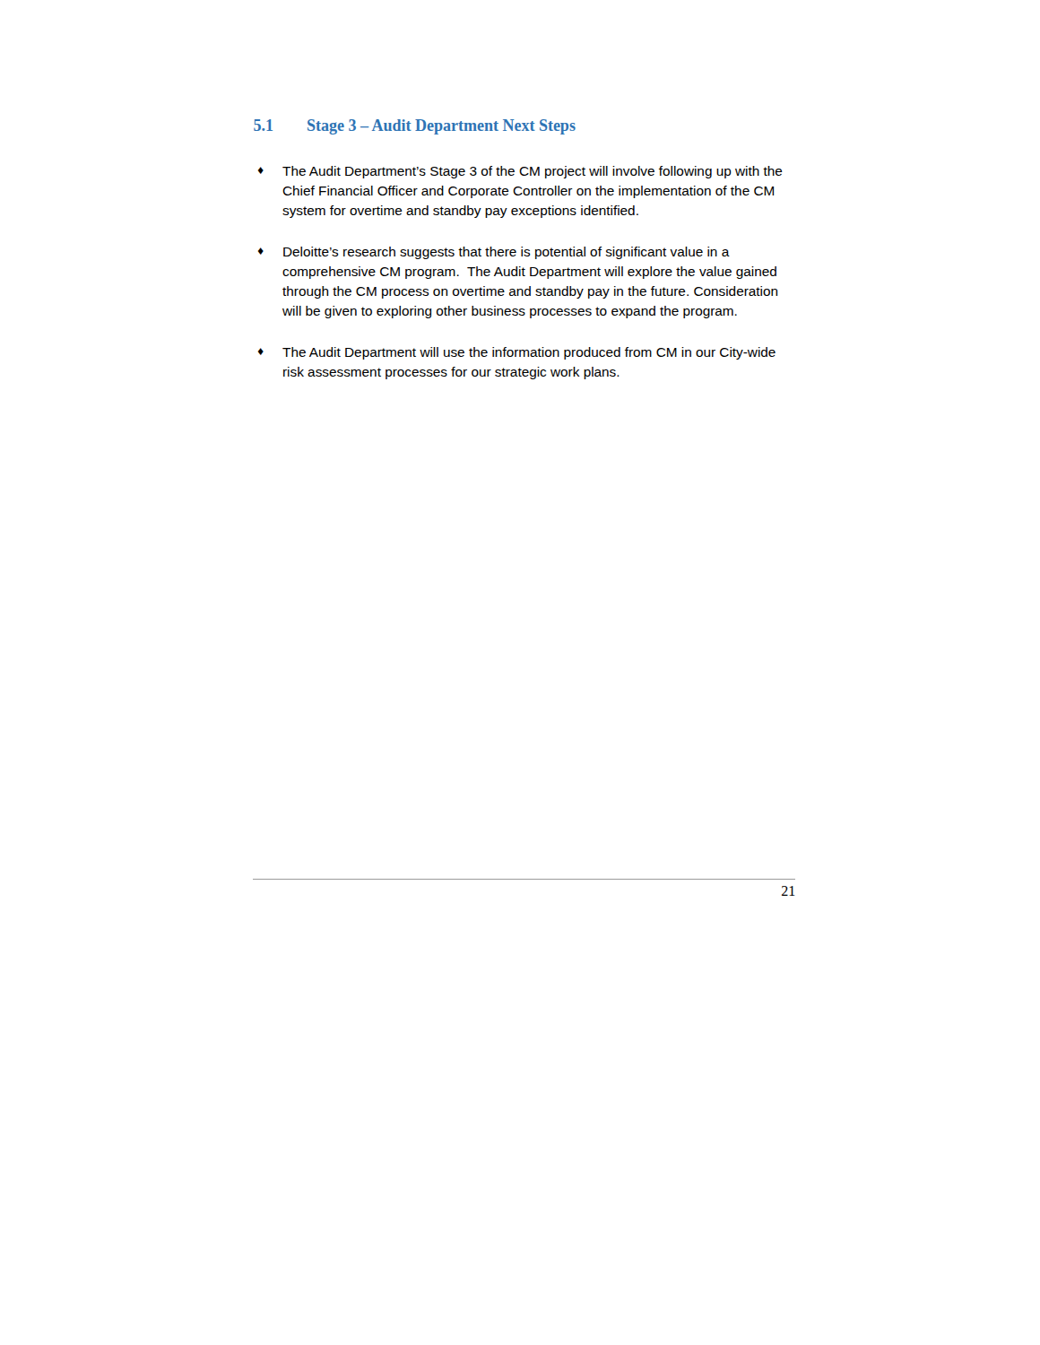5.1 Stage 3 – Audit Department Next Steps
The Audit Department’s Stage 3 of the CM project will involve following up with the Chief Financial Officer and Corporate Controller on the implementation of the CM system for overtime and standby pay exceptions identified.
Deloitte’s research suggests that there is potential of significant value in a comprehensive CM program. The Audit Department will explore the value gained through the CM process on overtime and standby pay in the future. Consideration will be given to exploring other business processes to expand the program.
The Audit Department will use the information produced from CM in our City-wide risk assessment processes for our strategic work plans.
21